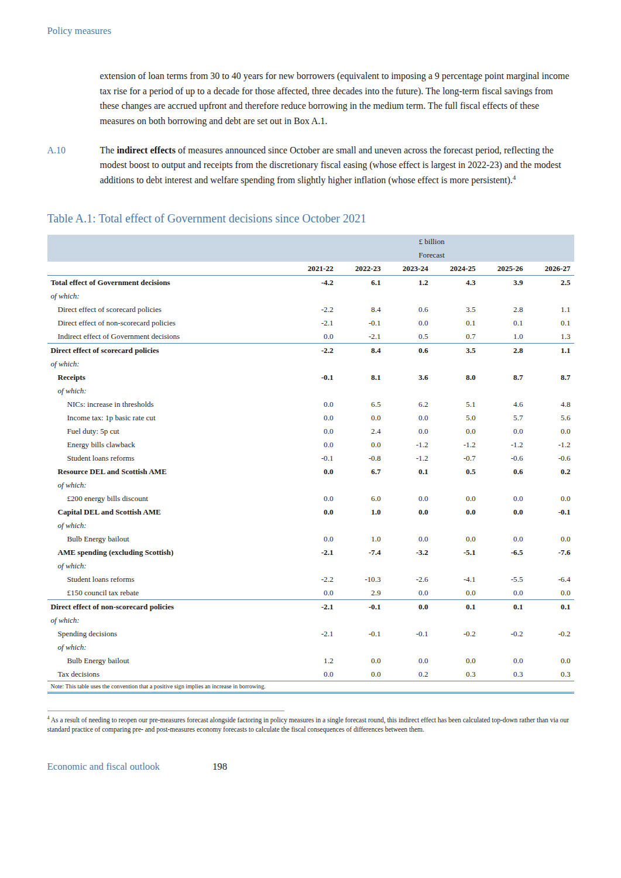Policy measures
extension of loan terms from 30 to 40 years for new borrowers (equivalent to imposing a 9 percentage point marginal income tax rise for a period of up to a decade for those affected, three decades into the future). The long-term fiscal savings from these changes are accrued upfront and therefore reduce borrowing in the medium term. The full fiscal effects of these measures on both borrowing and debt are set out in Box A.1.
A.10 The indirect effects of measures announced since October are small and uneven across the forecast period, reflecting the modest boost to output and receipts from the discretionary fiscal easing (whose effect is largest in 2022-23) and the modest additions to debt interest and welfare spending from slightly higher inflation (whose effect is more persistent).4
Table A.1: Total effect of Government decisions since October 2021
| | £ billion |
| | Forecast |
| | 2021-22 | 2022-23 | 2023-24 | 2024-25 | 2025-26 | 2026-27 |
| Total effect of Government decisions | -4.2 | 6.1 | 1.2 | 4.3 | 3.9 | 2.5 |
| of which: | | | | | | |
| Direct effect of scorecard policies | -2.2 | 8.4 | 0.6 | 3.5 | 2.8 | 1.1 |
| Direct effect of non-scorecard policies | -2.1 | -0.1 | 0.0 | 0.1 | 0.1 | 0.1 |
| Indirect effect of Government decisions | 0.0 | -2.1 | 0.5 | 0.7 | 1.0 | 1.3 |
| Direct effect of scorecard policies | -2.2 | 8.4 | 0.6 | 3.5 | 2.8 | 1.1 |
| of which: | | | | | | |
| Receipts | -0.1 | 8.1 | 3.6 | 8.0 | 8.7 | 8.7 |
| of which: | | | | | | |
| NICs: increase in thresholds | 0.0 | 6.5 | 6.2 | 5.1 | 4.6 | 4.8 |
| Income tax: 1p basic rate cut | 0.0 | 0.0 | 0.0 | 5.0 | 5.7 | 5.6 |
| Fuel duty: 5p cut | 0.0 | 2.4 | 0.0 | 0.0 | 0.0 | 0.0 |
| Energy bills clawback | 0.0 | 0.0 | -1.2 | -1.2 | -1.2 | -1.2 |
| Student loans reforms | -0.1 | -0.8 | -1.2 | -0.7 | -0.6 | -0.6 |
| Resource DEL and Scottish AME | 0.0 | 6.7 | 0.1 | 0.5 | 0.6 | 0.2 |
| of which: | | | | | | |
| £200 energy bills discount | 0.0 | 6.0 | 0.0 | 0.0 | 0.0 | 0.0 |
| Capital DEL and Scottish AME | 0.0 | 1.0 | 0.0 | 0.0 | 0.0 | -0.1 |
| of which: | | | | | | |
| Bulb Energy bailout | 0.0 | 1.0 | 0.0 | 0.0 | 0.0 | 0.0 |
| AME spending (excluding Scottish) | -2.1 | -7.4 | -3.2 | -5.1 | -6.5 | -7.6 |
| of which: | | | | | | |
| Student loans reforms | -2.2 | -10.3 | -2.6 | -4.1 | -5.5 | -6.4 |
| £150 council tax rebate | 0.0 | 2.9 | 0.0 | 0.0 | 0.0 | 0.0 |
| Direct effect of non-scorecard policies | -2.1 | -0.1 | 0.0 | 0.1 | 0.1 | 0.1 |
| of which: | | | | | | |
| Spending decisions | -2.1 | -0.1 | -0.1 | -0.2 | -0.2 | -0.2 |
| of which: | | | | | | |
| Bulb Energy bailout | 1.2 | 0.0 | 0.0 | 0.0 | 0.0 | 0.0 |
| Tax decisions | 0.0 | 0.0 | 0.2 | 0.3 | 0.3 | 0.3 |
| Note: This table uses the convention that a positive sign implies an increase in borrowing. |
4 As a result of needing to reopen our pre-measures forecast alongside factoring in policy measures in a single forecast round, this indirect effect has been calculated top-down rather than via our standard practice of comparing pre- and post-measures economy forecasts to calculate the fiscal consequences of differences between them.
Economic and fiscal outlook 198